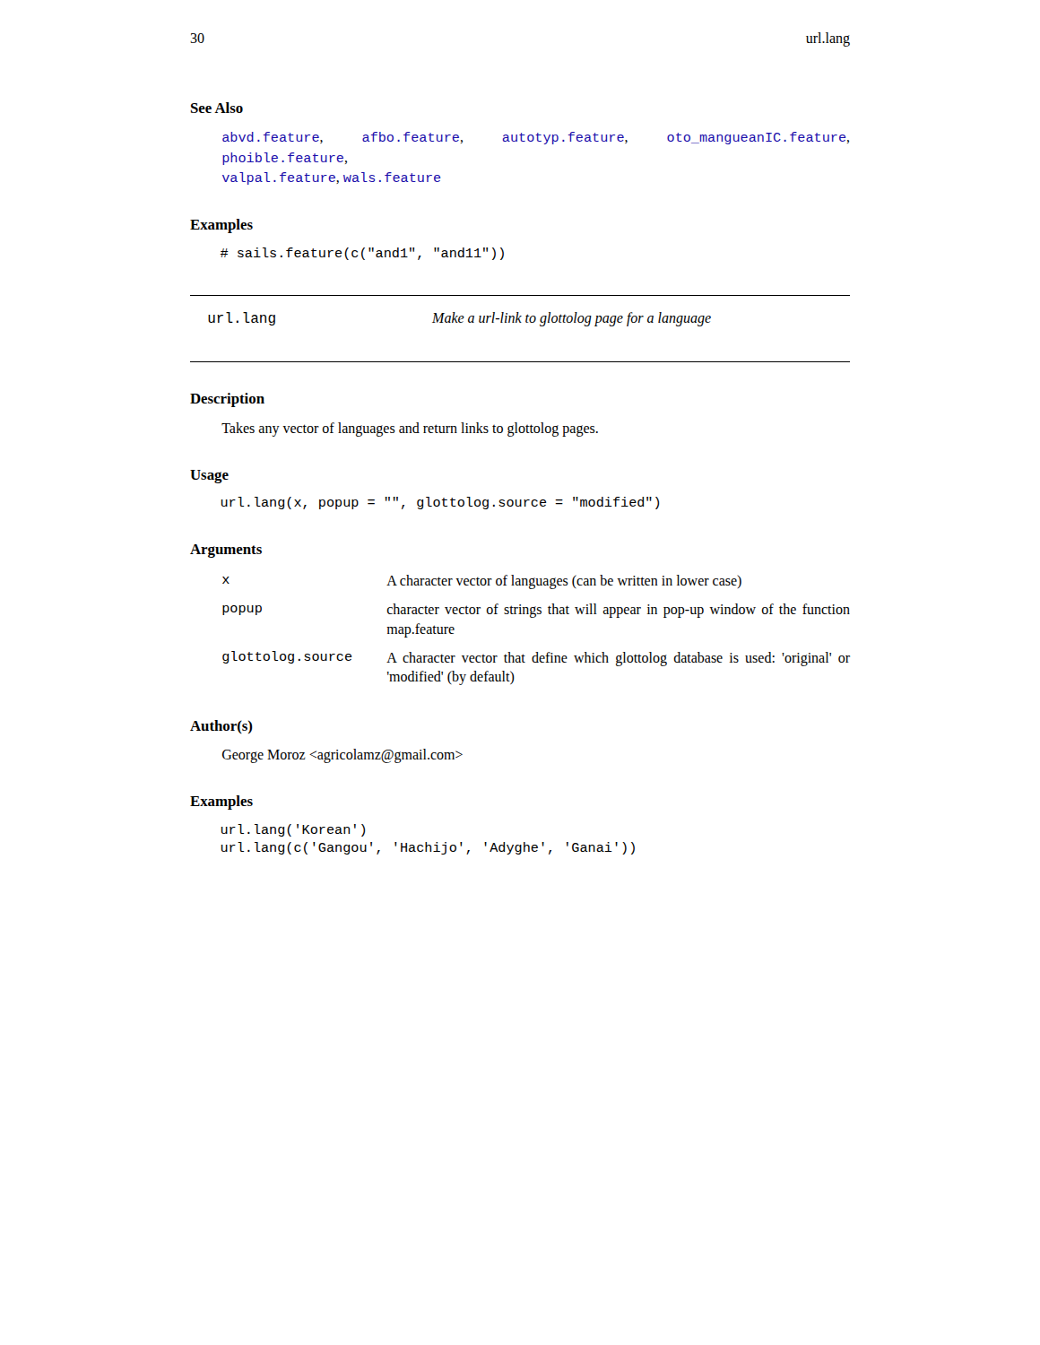30 url.lang
See Also
abvd.feature, afbo.feature, autotyp.feature, oto_mangueanIC.feature, phoible.feature,
valpal.feature, wals.feature
Examples
# sails.feature(c("and1", "and11"))
url.lang Make a url-link to glottolog page for a language
Description
Takes any vector of languages and return links to glottolog pages.
Usage
url.lang(x, popup = "", glottolog.source = "modified")
Arguments
x
A character vector of languages (can be written in lower case)
popup
character vector of strings that will appear in pop-up window of the function map.feature
glottolog.source
A character vector that define which glottolog database is used: 'original' or 'modified' (by default)
Author(s)
George Moroz <agricolamz@gmail.com>
Examples
url.lang('Korean')
url.lang(c('Gangou', 'Hachijo', 'Adyghe', 'Ganai'))